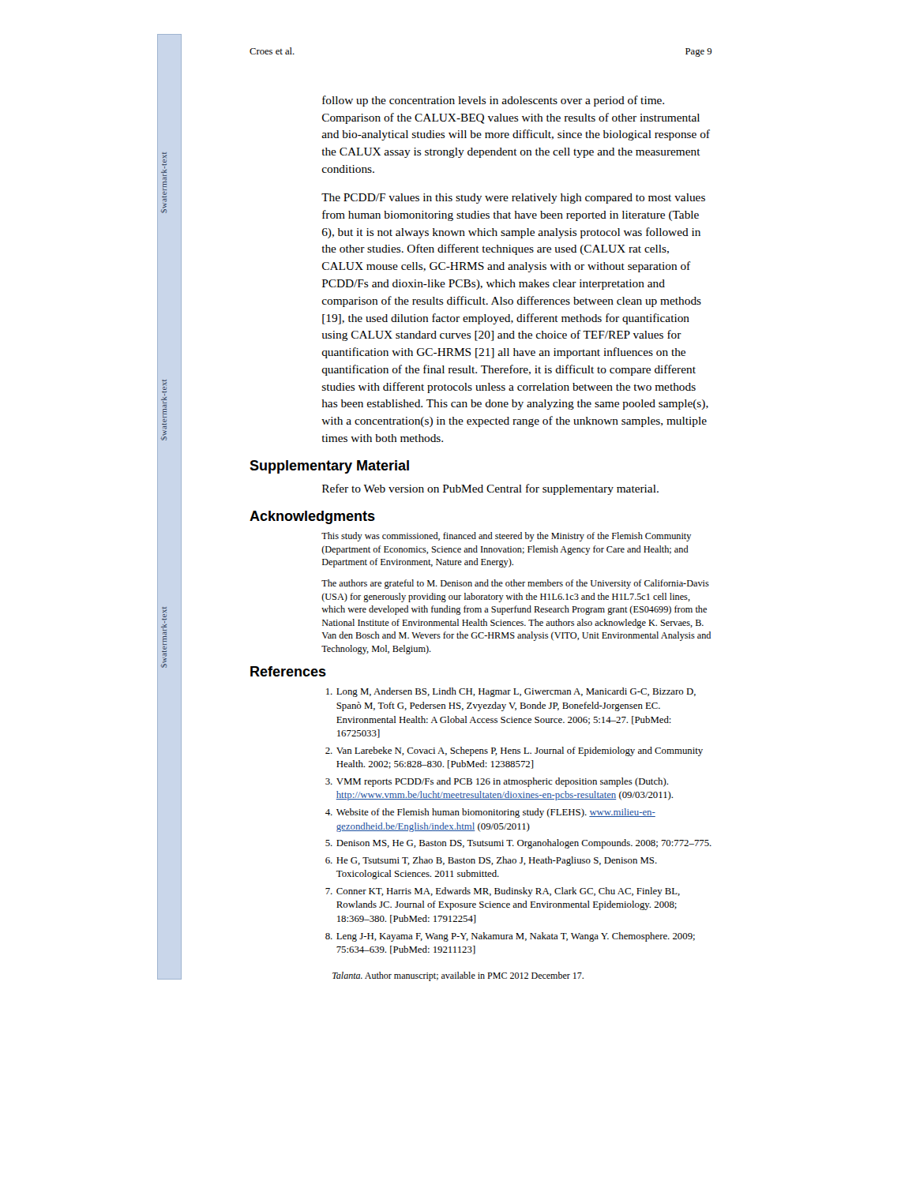$watermark-text
$watermark-text
$watermark-text
Croes et al.
Page 9
follow up the concentration levels in adolescents over a period of time. Comparison of the CALUX-BEQ values with the results of other instrumental and bio-analytical studies will be more difficult, since the biological response of the CALUX assay is strongly dependent on the cell type and the measurement conditions.
The PCDD/F values in this study were relatively high compared to most values from human biomonitoring studies that have been reported in literature (Table 6), but it is not always known which sample analysis protocol was followed in the other studies. Often different techniques are used (CALUX rat cells, CALUX mouse cells, GC-HRMS and analysis with or without separation of PCDD/Fs and dioxin-like PCBs), which makes clear interpretation and comparison of the results difficult. Also differences between clean up methods [19], the used dilution factor employed, different methods for quantification using CALUX standard curves [20] and the choice of TEF/REP values for quantification with GC-HRMS [21] all have an important influences on the quantification of the final result. Therefore, it is difficult to compare different studies with different protocols unless a correlation between the two methods has been established. This can be done by analyzing the same pooled sample(s), with a concentration(s) in the expected range of the unknown samples, multiple times with both methods.
Supplementary Material
Refer to Web version on PubMed Central for supplementary material.
Acknowledgments
This study was commissioned, financed and steered by the Ministry of the Flemish Community (Department of Economics, Science and Innovation; Flemish Agency for Care and Health; and Department of Environment, Nature and Energy).
The authors are grateful to M. Denison and the other members of the University of California-Davis (USA) for generously providing our laboratory with the H1L6.1c3 and the H1L7.5c1 cell lines, which were developed with funding from a Superfund Research Program grant (ES04699) from the National Institute of Environmental Health Sciences. The authors also acknowledge K. Servaes, B. Van den Bosch and M. Wevers for the GC-HRMS analysis (VITO, Unit Environmental Analysis and Technology, Mol, Belgium).
References
Long M, Andersen BS, Lindh CH, Hagmar L, Giwercman A, Manicardi G-C, Bizzaro D, Spanò M, Toft G, Pedersen HS, Zvyezday V, Bonde JP, Bonefeld-Jorgensen EC. Environmental Health: A Global Access Science Source. 2006; 5:14–27. [PubMed: 16725033]
Van Larebeke N, Covaci A, Schepens P, Hens L. Journal of Epidemiology and Community Health. 2002; 56:828–830. [PubMed: 12388572]
VMM reports PCDD/Fs and PCB 126 in atmospheric deposition samples (Dutch). http://www.vmm.be/lucht/meetresultaten/dioxines-en-pcbs-resultaten (09/03/2011).
Website of the Flemish human biomonitoring study (FLEHS). www.milieu-en-gezondheid.be/English/index.html (09/05/2011)
Denison MS, He G, Baston DS, Tsutsumi T. Organohalogen Compounds. 2008; 70:772–775.
He G, Tsutsumi T, Zhao B, Baston DS, Zhao J, Heath-Pagliuso S, Denison MS. Toxicological Sciences. 2011 submitted.
Conner KT, Harris MA, Edwards MR, Budinsky RA, Clark GC, Chu AC, Finley BL, Rowlands JC. Journal of Exposure Science and Environmental Epidemiology. 2008; 18:369–380. [PubMed: 17912254]
Leng J-H, Kayama F, Wang P-Y, Nakamura M, Nakata T, Wanga Y. Chemosphere. 2009; 75:634–639. [PubMed: 19211123]
Talanta. Author manuscript; available in PMC 2012 December 17.